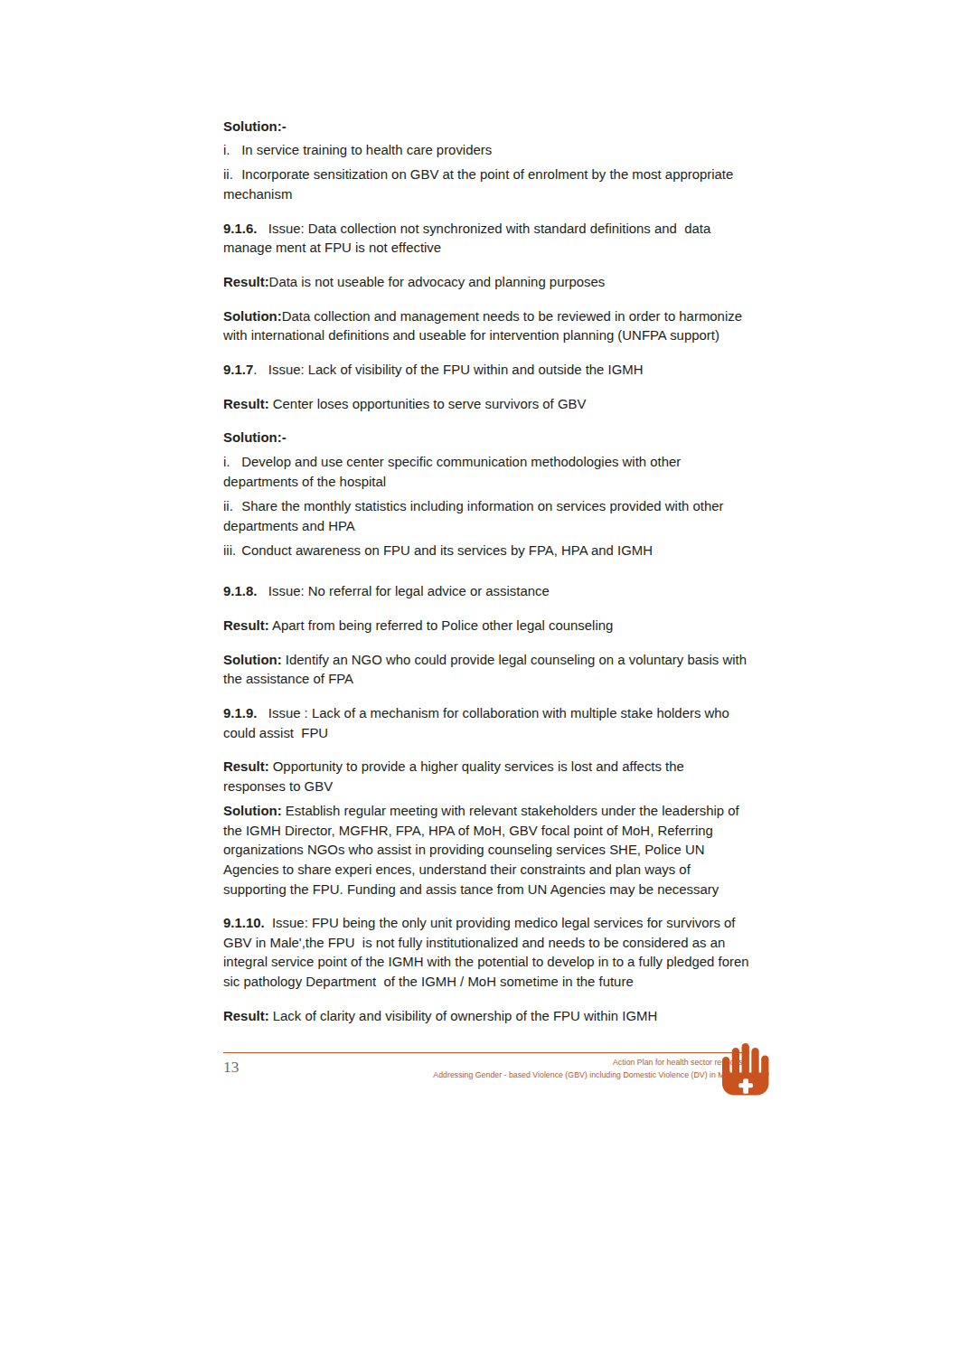Solution:-
i. In service training to health care providers
ii. Incorporate sensitization on GBV at the point of enrolment by the most appropriate mechanism
9.1.6. Issue: Data collection not synchronized with standard definitions and data manage ment at FPU is not effective
Result: Data is not useable for advocacy and planning purposes
Solution: Data collection and management needs to be reviewed in order to harmonize with international definitions and useable for intervention planning (UNFPA support)
9.1.7. Issue: Lack of visibility of the FPU within and outside the IGMH
Result: Center loses opportunities to serve survivors of GBV
Solution:-
i. Develop and use center specific communication methodologies with other departments of the hospital
ii. Share the monthly statistics including information on services provided with other departments and HPA
iii. Conduct awareness on FPU and its services by FPA, HPA and IGMH
9.1.8. Issue: No referral for legal advice or assistance
Result: Apart from being referred to Police other legal counseling
Solution: Identify an NGO who could provide legal counseling on a voluntary basis with the assistance of FPA
9.1.9. Issue : Lack of a mechanism for collaboration with multiple stake holders who could assist FPU
Result: Opportunity to provide a higher quality services is lost and affects the responses to GBV
Solution: Establish regular meeting with relevant stakeholders under the leadership of the IGMH Director, MGFHR, FPA, HPA of MoH, GBV focal point of MoH, Referring organizations NGOs who assist in providing counseling services SHE, Police UN Agencies to share experi ences, understand their constraints and plan ways of supporting the FPU. Funding and assis tance from UN Agencies may be necessary
9.1.10. Issue: FPU being the only unit providing medico legal services for survivors of GBV in Male',the FPU is not fully institutionalized and needs to be considered as an
integral service point of the IGMH with the potential to develop in to a fully pledged foren sic pathology Department of the IGMH / MoH sometime in the future
Result: Lack of clarity and visibility of ownership of the FPU within IGMH
13
Action Plan for health sector response: Addressing Gender - based Violence (GBV) including Domestic Violence (DV) in Maldives